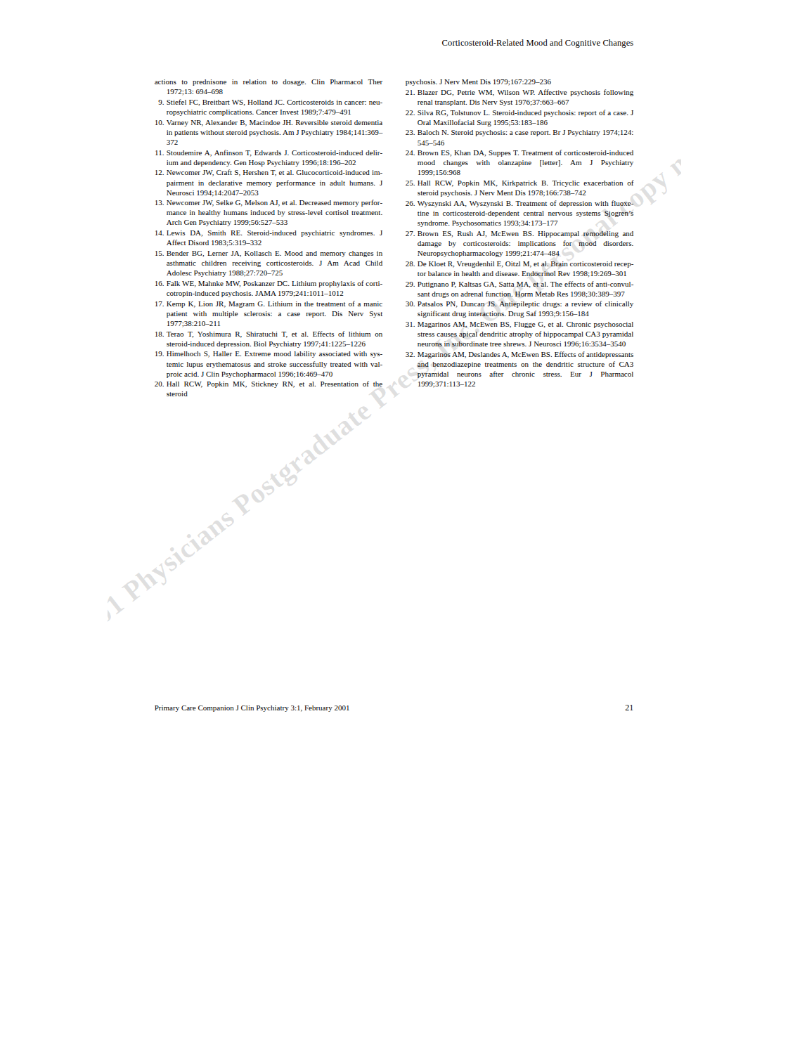Corticosteroid-Related Mood and Cognitive Changes
actions to prednisone in relation to dosage. Clin Pharmacol Ther 1972;13: 694–698
9. Stiefel FC, Breitbart WS, Holland JC. Corticosteroids in cancer: neuropsychiatric complications. Cancer Invest 1989;7:479–491
10. Varney NR, Alexander B, Macindoe JH. Reversible steroid dementia in patients without steroid psychosis. Am J Psychiatry 1984;141:369–372
11. Stoudemire A, Anfinson T, Edwards J. Corticosteroid-induced delirium and dependency. Gen Hosp Psychiatry 1996;18:196–202
12. Newcomer JW, Craft S, Hershen T, et al. Glucocorticoid-induced impairment in declarative memory performance in adult humans. J Neurosci 1994;14:2047–2053
13. Newcomer JW, Selke G, Melson AJ, et al. Decreased memory performance in healthy humans induced by stress-level cortisol treatment. Arch Gen Psychiatry 1999;56:527–533
14. Lewis DA, Smith RE. Steroid-induced psychiatric syndromes. J Affect Disord 1983;5:319–332
15. Bender BG, Lerner JA, Kollasch E. Mood and memory changes in asthmatic children receiving corticosteroids. J Am Acad Child Adolesc Psychiatry 1988;27:720–725
16. Falk WE, Mahnke MW, Poskanzer DC. Lithium prophylaxis of corticotropin-induced psychosis. JAMA 1979;241:1011–1012
17. Kemp K, Lion JR, Magram G. Lithium in the treatment of a manic patient with multiple sclerosis: a case report. Dis Nerv Syst 1977;38:210–211
18. Terao T, Yoshimura R, Shiratuchi T, et al. Effects of lithium on steroid-induced depression. Biol Psychiatry 1997;41:1225–1226
19. Himelhoch S, Haller E. Extreme mood lability associated with systemic lupus erythematosus and stroke successfully treated with valproic acid. J Clin Psychopharmacol 1996;16:469–470
20. Hall RCW, Popkin MK, Stickney RN, et al. Presentation of the steroid
psychosis. J Nerv Ment Dis 1979;167:229–236
21. Blazer DG, Petrie WM, Wilson WP. Affective psychosis following renal transplant. Dis Nerv Syst 1976;37:663–667
22. Silva RG, Tolstunov L. Steroid-induced psychosis: report of a case. J Oral Maxillofacial Surg 1995;53:183–186
23. Baloch N. Steroid psychosis: a case report. Br J Psychiatry 1974;124: 545–546
24. Brown ES, Khan DA, Suppes T. Treatment of corticosteroid-induced mood changes with olanzapine [letter]. Am J Psychiatry 1999;156:968
25. Hall RCW, Popkin MK, Kirkpatrick B. Tricyclic exacerbation of steroid psychosis. J Nerv Ment Dis 1978;166:738–742
26. Wyszynski AA, Wyszynski B. Treatment of depression with fluoxetine in corticosteroid-dependent central nervous systems Sjogren’s syndrome. Psychosomatics 1993;34:173–177
27. Brown ES, Rush AJ, McEwen BS. Hippocampal remodeling and damage by corticosteroids: implications for mood disorders. Neuropsychopharmacology 1999;21:474–484
28. De Kloet R, Vreugdenhil E, Oitzl M, et al. Brain corticosteroid receptor balance in health and disease. Endocrinol Rev 1998;19:269–301
29. Putignano P, Kaltsas GA, Satta MA, et al. The effects of anti-convulsant drugs on adrenal function. Horm Metab Res 1998;30:389–397
30. Patsalos PN, Duncan JS. Antiepileptic drugs: a review of clinically significant drug interactions. Drug Saf 1993;9:156–184
31. Magarinos AM, McEwen BS, Flugge G, et al. Chronic psychosocial stress causes apical dendritic atrophy of hippocampal CA3 pyramidal neurons in subordinate tree shrews. J Neurosci 1996;16:3534–3540
32. Magarinos AM, Deslandes A, McEwen BS. Effects of antidepressants and benzodiazepine treatments on the dendritic structure of CA3 pyramidal neurons after chronic stress. Eur J Pharmacol 1999;371:113–122
Copyright 2001 Physicians Postgraduate Press, Inc. One personal copy may be printed
Primary Care Companion J Clin Psychiatry 3:1, February 2001
21